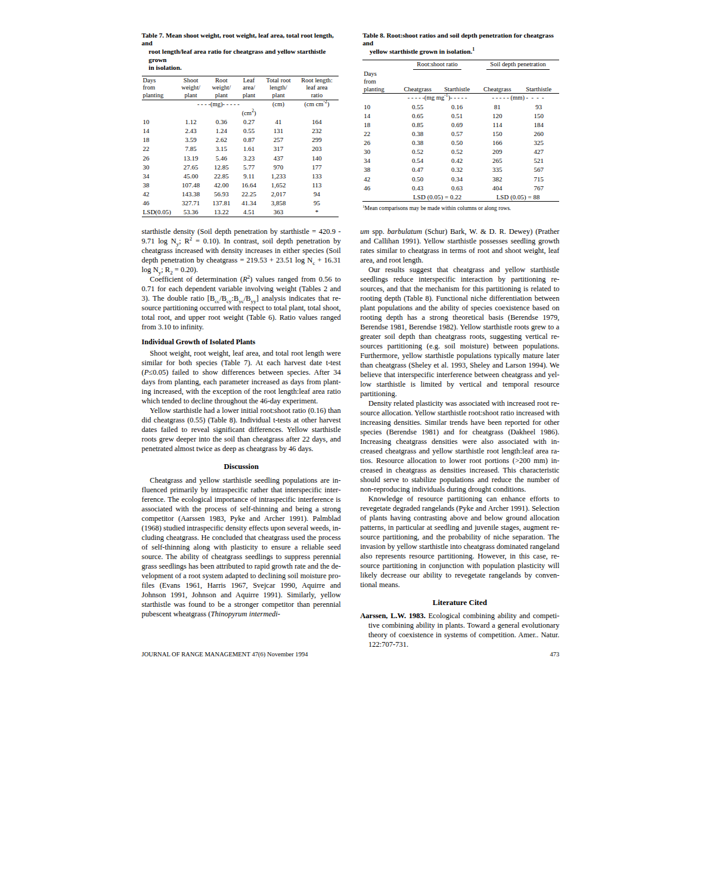Table 7. Mean shoot weight, root weight, leaf area, total root length, and root length/leaf area ratio for cheatgrass and yellow starthistle grown in isolation.
| Days | Shoot | Root | Leaf | Total root | Root length: |
| from | weight/ | weight/ | area/ | length/ | leaf area |
| planting | plant | plant | plant | plant | ratio |
| | - - - -(mg)- - - - - | (cm) | (cm cm -2 ) |
| | | | (cm 2 ) | | |
| 10 | 1.12 | 0.36 | 0.27 | 41 | 164 |
| 14 | 2.43 | 1.24 | 0.55 | 131 | 232 |
| 18 | 3.59 | 2.62 | 0.87 | 257 | 299 |
| 22 | 7.85 | 3.15 | 1.61 | 317 | 203 |
| 26 | 13.19 | 5.46 | 3.23 | 437 | 140 |
| 30 | 27.65 | 12.85 | 5.77 | 970 | 177 |
| 34 | 45.00 | 22.85 | 9.11 | 1,233 | 133 |
| 38 | 107.48 | 42.00 | 16.64 | 1,652 | 113 |
| 42 | 143.38 | 56.93 | 22.25 | 2,017 | 94 |
| 46 | 327.71 | 137.81 | 41.34 | 3,858 | 95 |
| LSD(0.05) | 53.36 | 13.22 | 4.51 | 363 | * |
Table 8. Root:shoot ratios and soil depth penetration for cheatgrass and yellow starthistle grown in isolation.1
| | Root:shoot ratio | Soil depth penetration |
| Days | | | | |
| from | | | | |
| planting | Cheatgrass | Starthistle | Cheatgrass | Starthistle |
| | - - - - -(mg mg -1 )- - - - - | - - - - - (mm) - - - - |
| 10 | 0.55 | 0.16 | 81 | 93 |
| 14 | 0.65 | 0.51 | 120 | 150 |
| 18 | 0.85 | 0.69 | 114 | 184 |
| 22 | 0.38 | 0.57 | 150 | 260 |
| 26 | 0.38 | 0.50 | 166 | 325 |
| 30 | 0.52 | 0.52 | 209 | 427 |
| 34 | 0.54 | 0.42 | 265 | 521 |
| 38 | 0.47 | 0.32 | 335 | 567 |
| 42 | 0.50 | 0.34 | 382 | 715 |
| 46 | 0.43 | 0.63 | 404 | 767 |
| | LSD (0.05) = 0.22 | LSD (0.05) = 88 |
1Mean comparisons may be made within columns or along rows.
starthistle density (Soil depth penetration by starthistle = 420.9 - 9.71 log Ny; R2 = 0.10). In contrast, soil depth penetration by cheatgrass increased with density increases in either species (Soil depth penetration by cheatgrass = 219.53 + 23.51 log Nc + 16.31 log Ny; R2 = 0.20).
Coefficient of determination (R2) values ranged from 0.56 to 0.71 for each dependent variable involving weight (Tables 2 and 3). The double ratio [Bcc/Bcy:Byc/Byy] analysis indicates that resource partitioning occurred with respect to total plant, total shoot, total root, and upper root weight (Table 6). Ratio values ranged from 3.10 to infinity.
Individual Growth of Isolated Plants
Shoot weight, root weight, leaf area, and total root length were similar for both species (Table 7). At each harvest date t-test (P≤0.05) failed to show differences between species. After 34 days from planting, each parameter increased as days from planting increased, with the exception of the root length:leaf area ratio which tended to decline throughout the 46-day experiment.
Yellow starthistle had a lower initial root:shoot ratio (0.16) than did cheatgrass (0.55) (Table 8). Individual t-tests at other harvest dates failed to reveal significant differences. Yellow starthistle roots grew deeper into the soil than cheatgrass after 22 days, and penetrated almost twice as deep as cheatgrass by 46 days.
Discussion
Cheatgrass and yellow starthistle seedling populations are influenced primarily by intraspecific rather that interspecific interference. The ecological importance of intraspecific interference is associated with the process of self-thinning and being a strong competitor (Aarssen 1983, Pyke and Archer 1991). Palmblad (1968) studied intraspecific density effects upon several weeds, including cheatgrass. He concluded that cheatgrass used the process of self-thinning along with plasticity to ensure a reliable seed source. The ability of cheatgrass seedlings to suppress perennial grass seedlings has been attributed to rapid growth rate and the development of a root system adapted to declining soil moisture profiles (Evans 1961, Harris 1967, Svejcar 1990, Aquirre and Johnson 1991, Johnson and Aquirre 1991). Similarly, yellow starthistle was found to be a stronger competitor than perennial pubescent wheatgrass (Thinopyrum intermedi-
um spp. barbulatum (Schur) Bark, W. & D. R. Dewey) (Prather and Callihan 1991). Yellow starthistle possesses seedling growth rates similar to cheatgrass in terms of root and shoot weight, leaf area, and root length.
Our results suggest that cheatgrass and yellow starthistle seedlings reduce interspecific interaction by partitioning resources, and that the mechanism for this partitioning is related to rooting depth (Table 8). Functional niche differentiation between plant populations and the ability of species coexistence based on rooting depth has a strong theoretical basis (Berendse 1979, Berendse 1981, Berendse 1982). Yellow starthistle roots grew to a greater soil depth than cheatgrass roots, suggesting vertical resources partitioning (e.g. soil moisture) between populations. Furthermore, yellow starthistle populations typically mature later than cheatgrass (Sheley et al. 1993, Sheley and Larson 1994). We believe that interspecific interference between cheatgrass and yellow starthistle is limited by vertical and temporal resource partitioning.
Density related plasticity was associated with increased root resource allocation. Yellow starthistle root:shoot ratio increased with increasing densities. Similar trends have been reported for other species (Berendse 1981) and for cheatgrass (Dakheel 1986). Increasing cheatgrass densities were also associated with increased cheatgrass and yellow starthistle root length:leaf area ratios. Resource allocation to lower root portions (>200 mm) increased in cheatgrass as densities increased. This characteristic should serve to stabilize populations and reduce the number of non-reproducing individuals during drought conditions.
Knowledge of resource partitioning can enhance efforts to revegetate degraded rangelands (Pyke and Archer 1991). Selection of plants having contrasting above and below ground allocation patterns, in particular at seedling and juvenile stages, augment resource partitioning, and the probability of niche separation. The invasion by yellow starthistle into cheatgrass dominated rangeland also represents resource partitioning. However, in this case, resource partitioning in conjunction with population plasticity will likely decrease our ability to revegetate rangelands by conventional means.
Literature Cited
Aarssen, L.W. 1983. Ecological combining ability and competitive combining ability in plants. Toward a general evolutionary theory of coexistence in systems of competition. Amer.. Natur. 122:707-731.
JOURNAL OF RANGE MANAGEMENT 47(6) November 1994
473